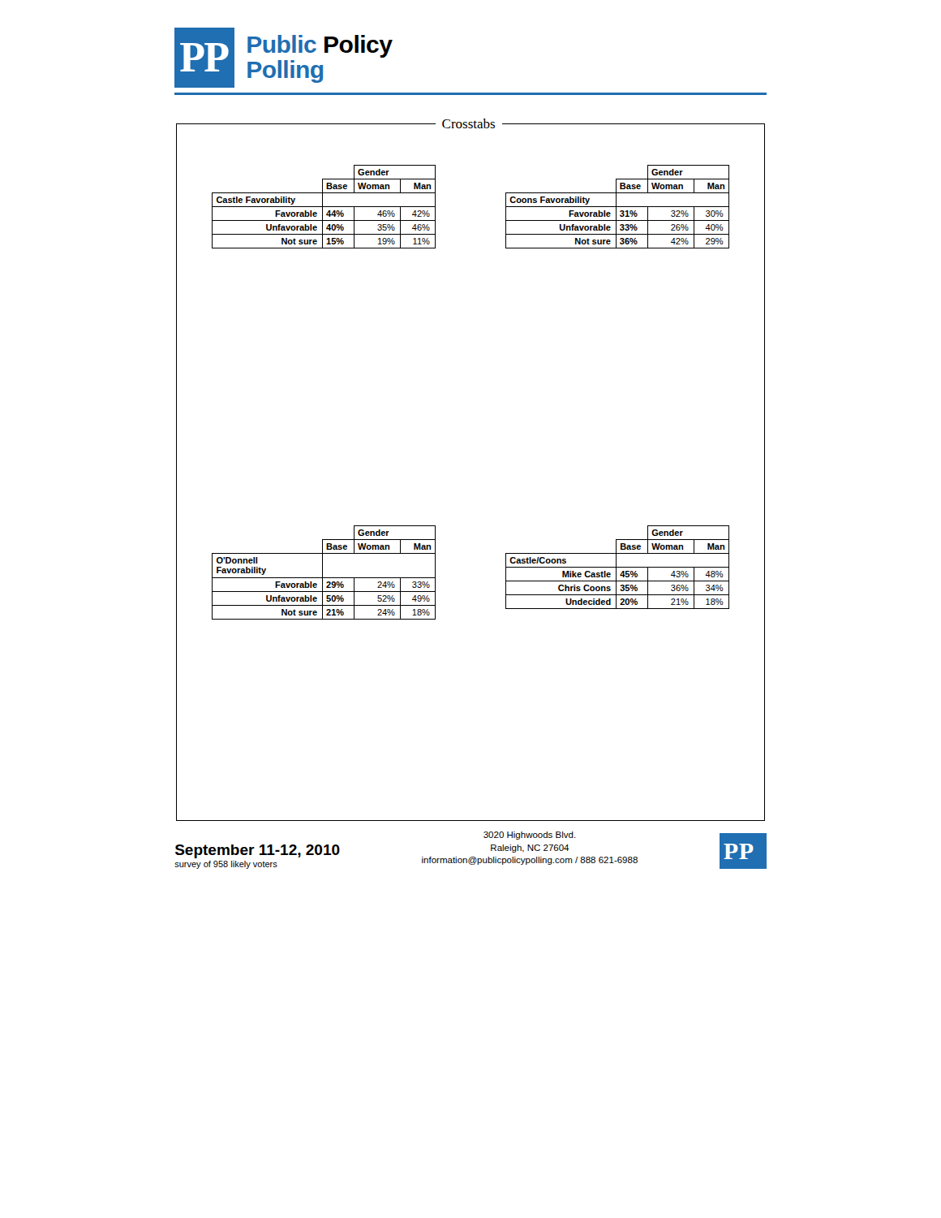Public Policy Polling
Crosstabs
| | | Gender |
| | Base | Woman | Man |
| Castle Favorability | | | |
| Favorable | 44% | 46% | 42% |
| Unfavorable | 40% | 35% | 46% |
| Not sure | 15% | 19% | 11% |
| | | Gender |
| | Base | Woman | Man |
| Coons Favorability | | | |
| Favorable | 31% | 32% | 30% |
| Unfavorable | 33% | 26% | 40% |
| Not sure | 36% | 42% | 29% |
| | | Gender |
| | Base | Woman | Man |
| O'Donnell Favorability | | | |
| Favorable | 29% | 24% | 33% |
| Unfavorable | 50% | 52% | 49% |
| Not sure | 21% | 24% | 18% |
| | | Gender |
| | Base | Woman | Man |
| Castle/Coons | | | |
| Mike Castle | 45% | 43% | 48% |
| Chris Coons | 35% | 36% | 34% |
| Undecided | 20% | 21% | 18% |
September 11-12, 2010
survey of 958 likely voters
3020 Highwoods Blvd.
Raleigh, NC 27604
information@publicpolicypolling.com / 888 621-6988